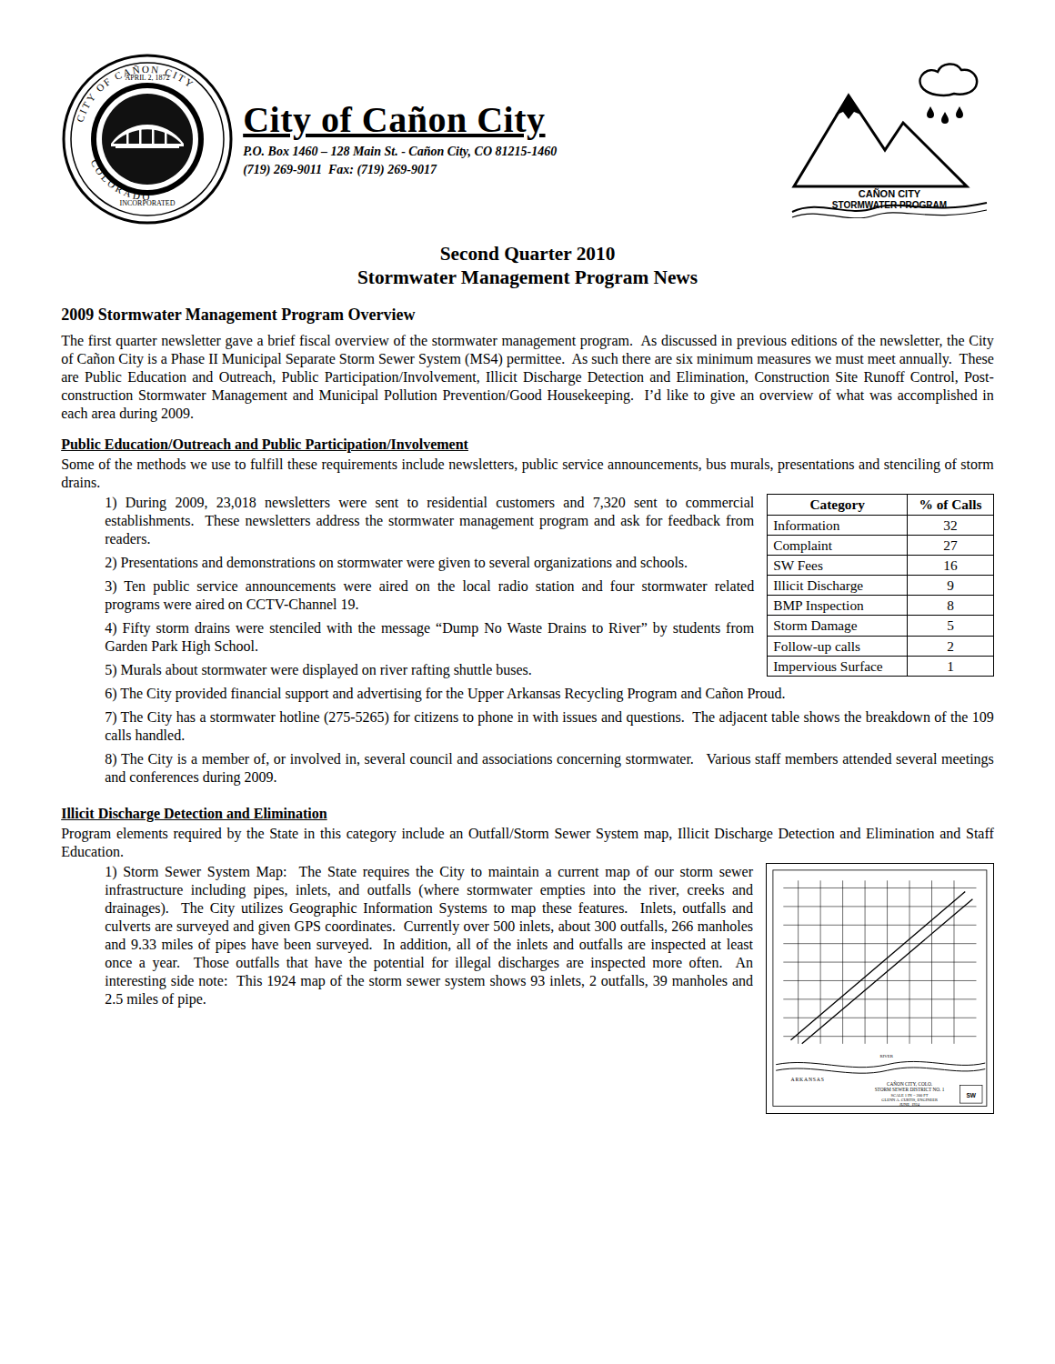CITY OF CAÑON CITY COLORADO APRIL 2, 1872 INCORPORATED
City of Cañon City
P.O. Box 1460 – 128 Main St. - Cañon City, CO 81215-1460
(719) 269-9011 Fax: (719) 269-9017
CAÑON CITY STORMWATER PROGRAM
Second Quarter 2010
Stormwater Management Program News
2009 Stormwater Management Program Overview
The first quarter newsletter gave a brief fiscal overview of the stormwater management program. As discussed in previous editions of the newsletter, the City of Cañon City is a Phase II Municipal Separate Storm Sewer System (MS4) permittee. As such there are six minimum measures we must meet annually. These are Public Education and Outreach, Public Participation/Involvement, Illicit Discharge Detection and Elimination, Construction Site Runoff Control, Post-construction Stormwater Management and Municipal Pollution Prevention/Good Housekeeping. I’d like to give an overview of what was accomplished in each area during 2009.
Public Education/Outreach and Public Participation/Involvement
Some of the methods we use to fulfill these requirements include newsletters, public service announcements, bus murals, presentations and stenciling of storm drains.
| Category | % of Calls |
| --- | --- |
| Information | 32 |
| Complaint | 27 |
| SW Fees | 16 |
| Illicit Discharge | 9 |
| BMP Inspection | 8 |
| Storm Damage | 5 |
| Follow-up calls | 2 |
| Impervious Surface | 1 |
1) During 2009, 23,018 newsletters were sent to residential customers and 7,320 sent to commercial establishments. These newsletters address the stormwater management program and ask for feedback from readers.
2) Presentations and demonstrations on stormwater were given to several organizations and schools.
3) Ten public service announcements were aired on the local radio station and four stormwater related programs were aired on CCTV-Channel 19.
4) Fifty storm drains were stenciled with the message “Dump No Waste Drains to River” by students from Garden Park High School.
5) Murals about stormwater were displayed on river rafting shuttle buses.
6) The City provided financial support and advertising for the Upper Arkansas Recycling Program and Cañon Proud.
7) The City has a stormwater hotline (275-5265) for citizens to phone in with issues and questions. The adjacent table shows the breakdown of the 109 calls handled.
8) The City is a member of, or involved in, several council and associations concerning stormwater. Various staff members attended several meetings and conferences during 2009.
Illicit Discharge Detection and Elimination
Program elements required by the State in this category include an Outfall/Storm Sewer System map, Illicit Discharge Detection and Elimination and Staff Education.
ARKANSAS RIVER CAÑON CITY, COLO. STORM SEWER DISTRICT NO. 1 SCALE 1 IN = 200 FT GLENN A. CURTIS, ENGINEER JUNE, 1924 SW
1) Storm Sewer System Map: The State requires the City to maintain a current map of our storm sewer infrastructure including pipes, inlets, and outfalls (where stormwater empties into the river, creeks and drainages). The City utilizes Geographic Information Systems to map these features. Inlets, outfalls and culverts are surveyed and given GPS coordinates. Currently over 500 inlets, about 300 outfalls, 266 manholes and 9.33 miles of pipes have been surveyed. In addition, all of the inlets and outfalls are inspected at least once a year. Those outfalls that have the potential for illegal discharges are inspected more often. An interesting side note: This 1924 map of the storm sewer system shows 93 inlets, 2 outfalls, 39 manholes and 2.5 miles of pipe.